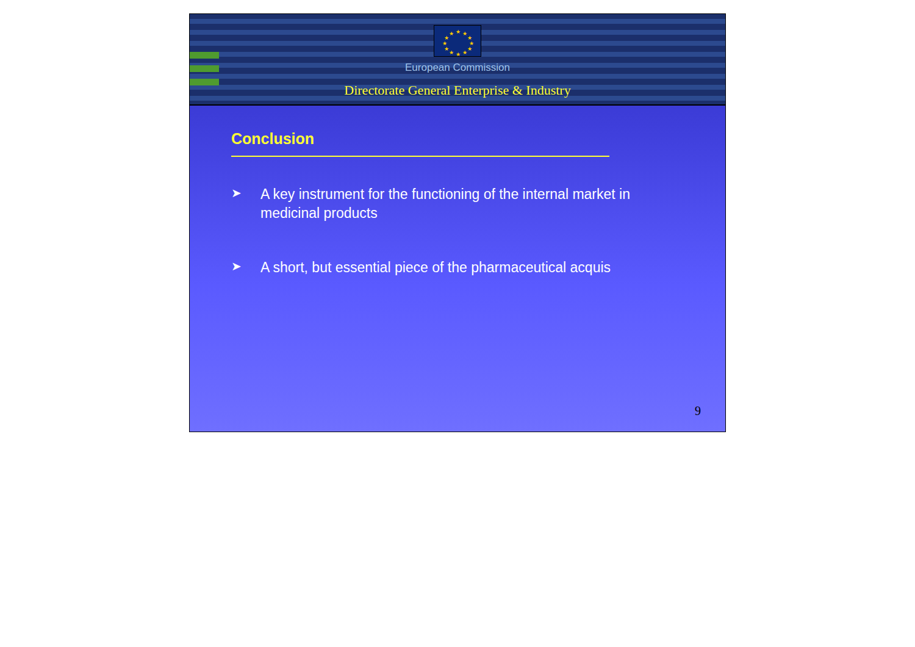★ ★ ★ ★ ★ ★ ★ ★ ★ ★ ★ ★
European Commission
Directorate General Enterprise & Industry
Conclusion
A key instrument for the functioning of the internal market in medicinal products
A short, but essential piece of the pharmaceutical acquis
9